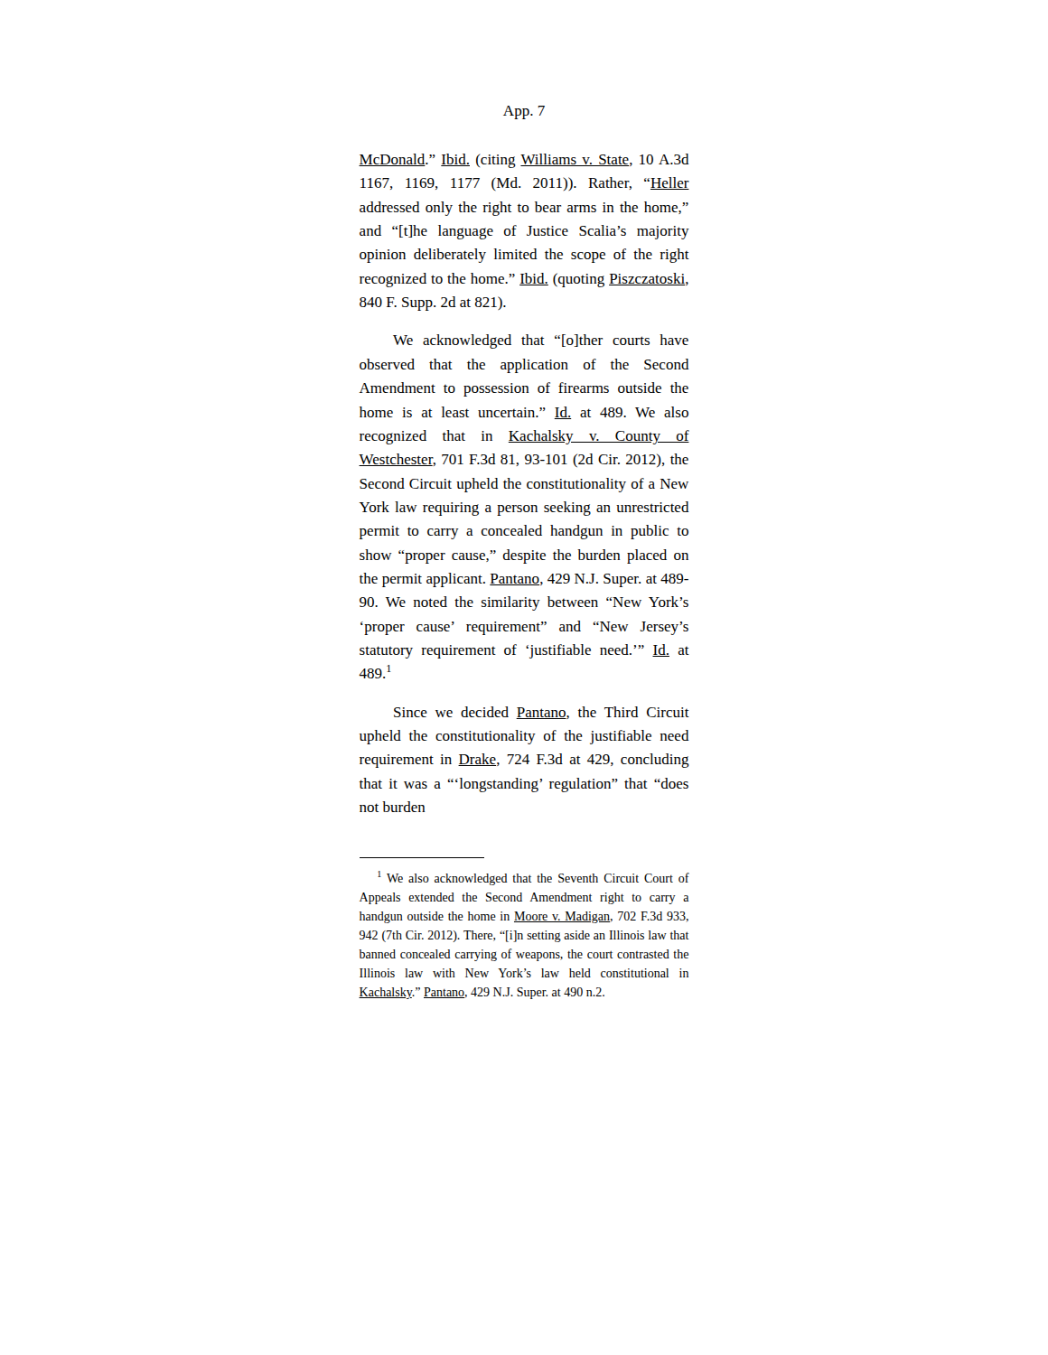App. 7
McDonald.” Ibid. (citing Williams v. State, 10 A.3d 1167, 1169, 1177 (Md. 2011)). Rather, “Heller addressed only the right to bear arms in the home,” and “[t]he language of Justice Scalia’s majority opinion deliberately limited the scope of the right recognized to the home.” Ibid. (quoting Piszczatoski, 840 F. Supp. 2d at 821).
We acknowledged that “[o]ther courts have observed that the application of the Second Amendment to possession of firearms outside the home is at least uncertain.” Id. at 489. We also recognized that in Kachalsky v. County of Westchester, 701 F.3d 81, 93-101 (2d Cir. 2012), the Second Circuit upheld the constitutionality of a New York law requiring a person seeking an unrestricted permit to carry a concealed handgun in public to show “proper cause,” despite the burden placed on the permit applicant. Pantano, 429 N.J. Super. at 489-90. We noted the similarity between “New York’s ‘proper cause’ requirement” and “New Jersey’s statutory requirement of ‘justifiable need.’” Id. at 489.1
Since we decided Pantano, the Third Circuit upheld the constitutionality of the justifiable need requirement in Drake, 724 F.3d at 429, concluding that it was a “‘longstanding’ regulation” that “does not burden
1 We also acknowledged that the Seventh Circuit Court of Appeals extended the Second Amendment right to carry a handgun outside the home in Moore v. Madigan, 702 F.3d 933, 942 (7th Cir. 2012). There, “[i]n setting aside an Illinois law that banned concealed carrying of weapons, the court contrasted the Illinois law with New York’s law held constitutional in Kachalsky.” Pantano, 429 N.J. Super. at 490 n.2.